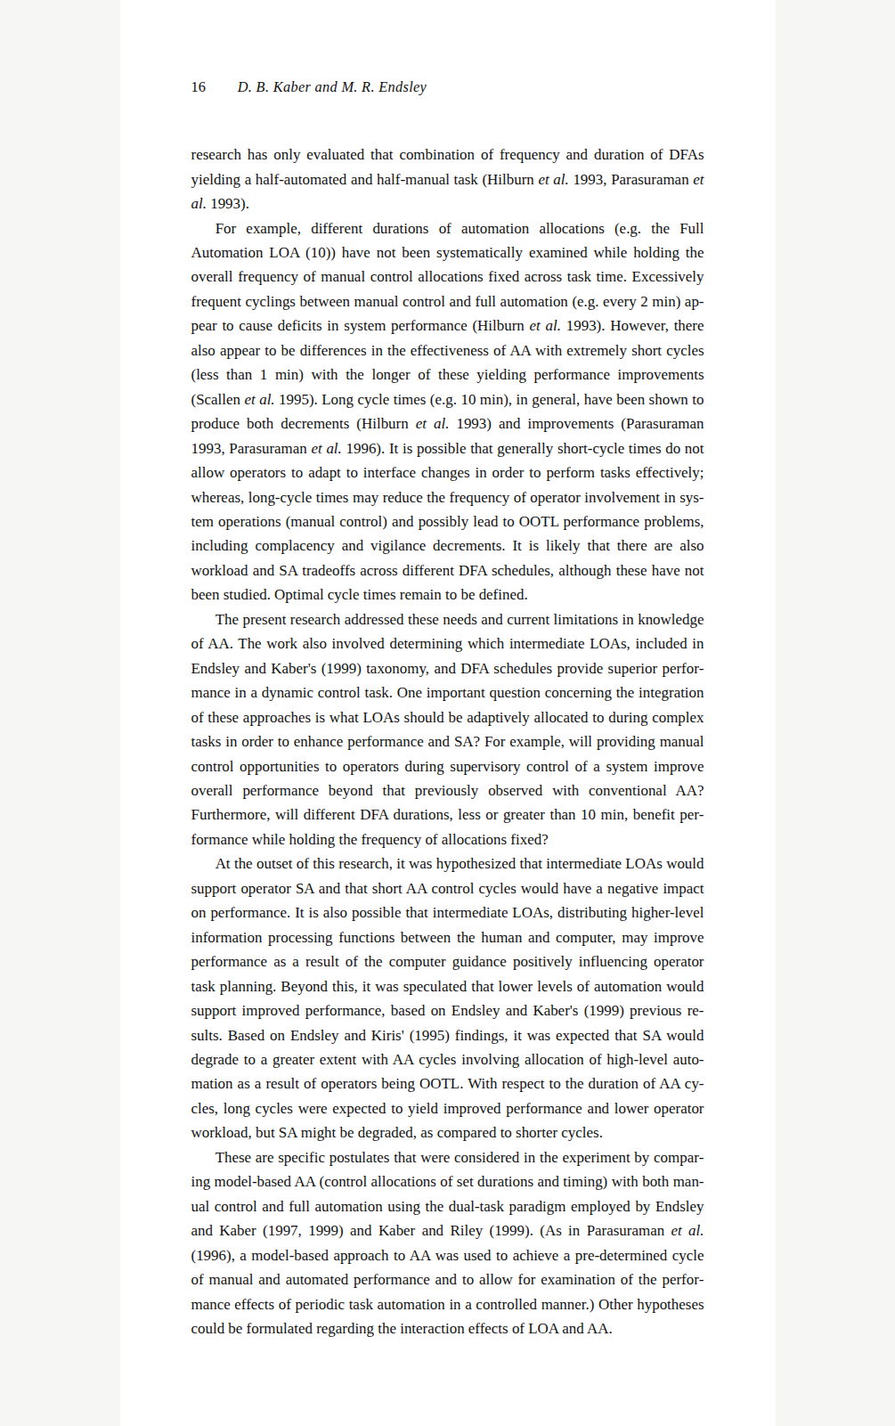16 D. B. Kaber and M. R. Endsley
research has only evaluated that combination of frequency and duration of DFAs yielding a half-automated and half-manual task (Hilburn et al. 1993, Parasuraman et al. 1993).
For example, different durations of automation allocations (e.g. the Full Automation LOA (10)) have not been systematically examined while holding the overall frequency of manual control allocations fixed across task time. Excessively frequent cyclings between manual control and full automation (e.g. every 2 min) appear to cause deficits in system performance (Hilburn et al. 1993). However, there also appear to be differences in the effectiveness of AA with extremely short cycles (less than 1 min) with the longer of these yielding performance improvements (Scallen et al. 1995). Long cycle times (e.g. 10 min), in general, have been shown to produce both decrements (Hilburn et al. 1993) and improvements (Parasuraman 1993, Parasuraman et al. 1996). It is possible that generally short-cycle times do not allow operators to adapt to interface changes in order to perform tasks effectively; whereas, long-cycle times may reduce the frequency of operator involvement in system operations (manual control) and possibly lead to OOTL performance problems, including complacency and vigilance decrements. It is likely that there are also workload and SA tradeoffs across different DFA schedules, although these have not been studied. Optimal cycle times remain to be defined.
The present research addressed these needs and current limitations in knowledge of AA. The work also involved determining which intermediate LOAs, included in Endsley and Kaber's (1999) taxonomy, and DFA schedules provide superior performance in a dynamic control task. One important question concerning the integration of these approaches is what LOAs should be adaptively allocated to during complex tasks in order to enhance performance and SA? For example, will providing manual control opportunities to operators during supervisory control of a system improve overall performance beyond that previously observed with conventional AA? Furthermore, will different DFA durations, less or greater than 10 min, benefit performance while holding the frequency of allocations fixed?
At the outset of this research, it was hypothesized that intermediate LOAs would support operator SA and that short AA control cycles would have a negative impact on performance. It is also possible that intermediate LOAs, distributing higher-level information processing functions between the human and computer, may improve performance as a result of the computer guidance positively influencing operator task planning. Beyond this, it was speculated that lower levels of automation would support improved performance, based on Endsley and Kaber's (1999) previous results. Based on Endsley and Kiris' (1995) findings, it was expected that SA would degrade to a greater extent with AA cycles involving allocation of high-level automation as a result of operators being OOTL. With respect to the duration of AA cycles, long cycles were expected to yield improved performance and lower operator workload, but SA might be degraded, as compared to shorter cycles.
These are specific postulates that were considered in the experiment by comparing model-based AA (control allocations of set durations and timing) with both manual control and full automation using the dual-task paradigm employed by Endsley and Kaber (1997, 1999) and Kaber and Riley (1999). (As in Parasuraman et al. (1996), a model-based approach to AA was used to achieve a pre-determined cycle of manual and automated performance and to allow for examination of the performance effects of periodic task automation in a controlled manner.) Other hypotheses could be formulated regarding the interaction effects of LOA and AA.